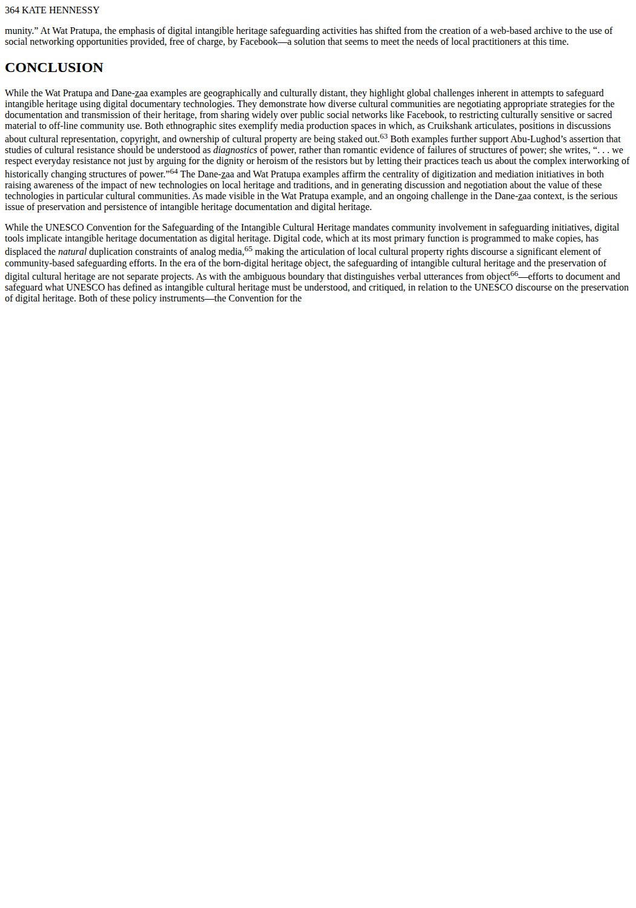364 KATE HENNESSY
munity.” At Wat Pratupa, the emphasis of digital intangible heritage safeguarding activities has shifted from the creation of a web-based archive to the use of social networking opportunities provided, free of charge, by Facebook—a solution that seems to meet the needs of local practitioners at this time.
CONCLUSION
While the Wat Pratupa and Dane-z̲aa examples are geographically and culturally distant, they highlight global challenges inherent in attempts to safeguard intangible heritage using digital documentary technologies. They demonstrate how diverse cultural communities are negotiating appropriate strategies for the documentation and transmission of their heritage, from sharing widely over public social networks like Facebook, to restricting culturally sensitive or sacred material to off-line community use. Both ethnographic sites exemplify media production spaces in which, as Cruikshank articulates, positions in discussions about cultural representation, copyright, and ownership of cultural property are being staked out.63 Both examples further support Abu-Lughod’s assertion that studies of cultural resistance should be understood as diagnostics of power, rather than romantic evidence of failures of structures of power; she writes, “. . . we respect everyday resistance not just by arguing for the dignity or heroism of the resistors but by letting their practices teach us about the complex interworking of historically changing structures of power.”64 The Dane-z̲aa and Wat Pratupa examples affirm the centrality of digitization and mediation initiatives in both raising awareness of the impact of new technologies on local heritage and traditions, and in generating discussion and negotiation about the value of these technologies in particular cultural communities. As made visible in the Wat Pratupa example, and an ongoing challenge in the Dane-z̲aa context, is the serious issue of preservation and persistence of intangible heritage documentation and digital heritage.
While the UNESCO Convention for the Safeguarding of the Intangible Cultural Heritage mandates community involvement in safeguarding initiatives, digital tools implicate intangible heritage documentation as digital heritage. Digital code, which at its most primary function is programmed to make copies, has displaced the natural duplication constraints of analog media,65 making the articulation of local cultural property rights discourse a significant element of community-based safeguarding efforts. In the era of the born-digital heritage object, the safeguarding of intangible cultural heritage and the preservation of digital cultural heritage are not separate projects. As with the ambiguous boundary that distinguishes verbal utterances from object66—efforts to document and safeguard what UNESCO has defined as intangible cultural heritage must be understood, and critiqued, in relation to the UNESCO discourse on the preservation of digital heritage. Both of these policy instruments—the Convention for the